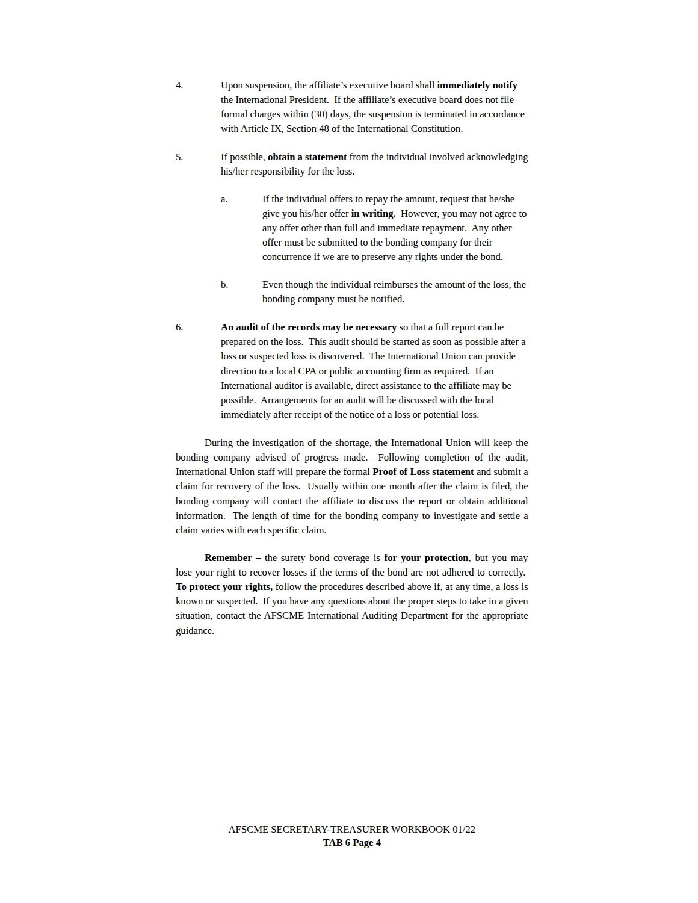4. Upon suspension, the affiliate’s executive board shall immediately notify the International President. If the affiliate’s executive board does not file formal charges within (30) days, the suspension is terminated in accordance with Article IX, Section 48 of the International Constitution.
5. If possible, obtain a statement from the individual involved acknowledging his/her responsibility for the loss.
a. If the individual offers to repay the amount, request that he/she give you his/her offer in writing. However, you may not agree to any offer other than full and immediate repayment. Any other offer must be submitted to the bonding company for their concurrence if we are to preserve any rights under the bond.
b. Even though the individual reimburses the amount of the loss, the bonding company must be notified.
6. An audit of the records may be necessary so that a full report can be prepared on the loss. This audit should be started as soon as possible after a loss or suspected loss is discovered. The International Union can provide direction to a local CPA or public accounting firm as required. If an International auditor is available, direct assistance to the affiliate may be possible. Arrangements for an audit will be discussed with the local immediately after receipt of the notice of a loss or potential loss.
During the investigation of the shortage, the International Union will keep the bonding company advised of progress made. Following completion of the audit, International Union staff will prepare the formal Proof of Loss statement and submit a claim for recovery of the loss. Usually within one month after the claim is filed, the bonding company will contact the affiliate to discuss the report or obtain additional information. The length of time for the bonding company to investigate and settle a claim varies with each specific claim.
Remember – the surety bond coverage is for your protection, but you may lose your right to recover losses if the terms of the bond are not adhered to correctly. To protect your rights, follow the procedures described above if, at any time, a loss is known or suspected. If you have any questions about the proper steps to take in a given situation, contact the AFSCME International Auditing Department for the appropriate guidance.
AFSCME SECRETARY-TREASURER WORKBOOK 01/22
TAB 6 Page 4